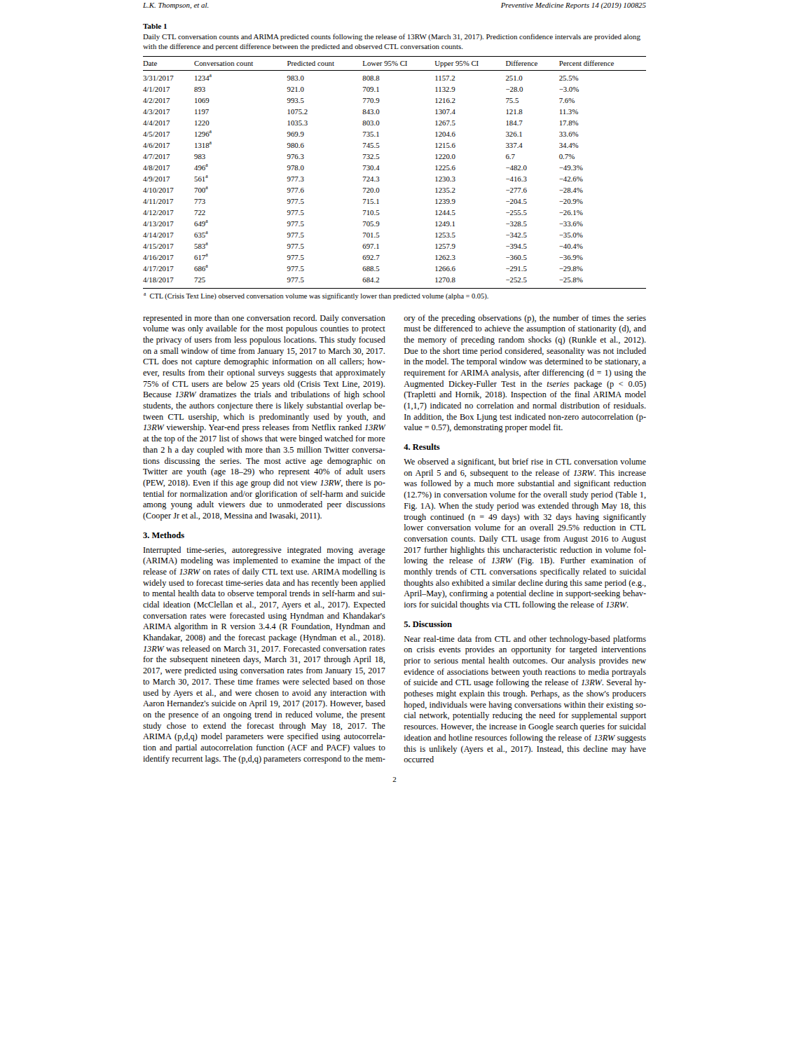L.K. Thompson, et al.
Preventive Medicine Reports 14 (2019) 100825
Table 1
Daily CTL conversation counts and ARIMA predicted counts following the release of 13RW (March 31, 2017). Prediction confidence intervals are provided along with the difference and percent difference between the predicted and observed CTL conversation counts.
| Date | Conversation count | Predicted count | Lower 95% CI | Upper 95% CI | Difference | Percent difference |
| --- | --- | --- | --- | --- | --- | --- |
| 3/31/2017 | 1234 a | 983.0 | 808.8 | 1157.2 | 251.0 | 25.5% |
| 4/1/2017 | 893 | 921.0 | 709.1 | 1132.9 | −28.0 | −3.0% |
| 4/2/2017 | 1069 | 993.5 | 770.9 | 1216.2 | 75.5 | 7.6% |
| 4/3/2017 | 1197 | 1075.2 | 843.0 | 1307.4 | 121.8 | 11.3% |
| 4/4/2017 | 1220 | 1035.3 | 803.0 | 1267.5 | 184.7 | 17.8% |
| 4/5/2017 | 1296 a | 969.9 | 735.1 | 1204.6 | 326.1 | 33.6% |
| 4/6/2017 | 1318 a | 980.6 | 745.5 | 1215.6 | 337.4 | 34.4% |
| 4/7/2017 | 983 | 976.3 | 732.5 | 1220.0 | 6.7 | 0.7% |
| 4/8/2017 | 496 a | 978.0 | 730.4 | 1225.6 | −482.0 | −49.3% |
| 4/9/2017 | 561 a | 977.3 | 724.3 | 1230.3 | −416.3 | −42.6% |
| 4/10/2017 | 700 a | 977.6 | 720.0 | 1235.2 | −277.6 | −28.4% |
| 4/11/2017 | 773 | 977.5 | 715.1 | 1239.9 | −204.5 | −20.9% |
| 4/12/2017 | 722 | 977.5 | 710.5 | 1244.5 | −255.5 | −26.1% |
| 4/13/2017 | 649 a | 977.5 | 705.9 | 1249.1 | −328.5 | −33.6% |
| 4/14/2017 | 635 a | 977.5 | 701.5 | 1253.5 | −342.5 | −35.0% |
| 4/15/2017 | 583 a | 977.5 | 697.1 | 1257.9 | −394.5 | −40.4% |
| 4/16/2017 | 617 a | 977.5 | 692.7 | 1262.3 | −360.5 | −36.9% |
| 4/17/2017 | 686 a | 977.5 | 688.5 | 1266.6 | −291.5 | −29.8% |
| 4/18/2017 | 725 | 977.5 | 684.2 | 1270.8 | −252.5 | −25.8% |
| a CTL (Crisis Text Line) observed conversation volume was significantly lower than predicted volume (alpha = 0.05). |
represented in more than one conversation record. Daily conversation volume was only available for the most populous counties to protect the privacy of users from less populous locations. This study focused on a small window of time from January 15, 2017 to March 30, 2017. CTL does not capture demographic information on all callers; however, results from their optional surveys suggests that approximately 75% of CTL users are below 25 years old (Crisis Text Line, 2019). Because 13RW dramatizes the trials and tribulations of high school students, the authors conjecture there is likely substantial overlap between CTL usership, which is predominantly used by youth, and 13RW viewership. Year-end press releases from Netflix ranked 13RW at the top of the 2017 list of shows that were binged watched for more than 2 h a day coupled with more than 3.5 million Twitter conversations discussing the series. The most active age demographic on Twitter are youth (age 18–29) who represent 40% of adult users (PEW, 2018). Even if this age group did not view 13RW, there is potential for normalization and/or glorification of self-harm and suicide among young adult viewers due to unmoderated peer discussions (Cooper Jr et al., 2018, Messina and Iwasaki, 2011).
3. Methods
Interrupted time-series, autoregressive integrated moving average (ARIMA) modeling was implemented to examine the impact of the release of 13RW on rates of daily CTL text use. ARIMA modelling is widely used to forecast time-series data and has recently been applied to mental health data to observe temporal trends in self-harm and suicidal ideation (McClellan et al., 2017, Ayers et al., 2017). Expected conversation rates were forecasted using Hyndman and Khandakar's ARIMA algorithm in R version 3.4.4 (R Foundation, Hyndman and Khandakar, 2008) and the forecast package (Hyndman et al., 2018). 13RW was released on March 31, 2017. Forecasted conversation rates for the subsequent nineteen days, March 31, 2017 through April 18, 2017, were predicted using conversation rates from January 15, 2017 to March 30, 2017. These time frames were selected based on those used by Ayers et al., and were chosen to avoid any interaction with Aaron Hernandez's suicide on April 19, 2017 (2017). However, based on the presence of an ongoing trend in reduced volume, the present study chose to extend the forecast through May 18, 2017. The ARIMA (p,d,q) model parameters were specified using autocorrelation and partial autocorrelation function (ACF and PACF) values to identify recurrent lags. The (p,d,q) parameters correspond to the memory of the preceding observations (p), the number of times the series must be differenced to achieve the assumption of stationarity (d), and the memory of preceding random shocks (q) (Runkle et al., 2012). Due to the short time period considered, seasonality was not included in the model. The temporal window was determined to be stationary, a requirement for ARIMA analysis, after differencing (d = 1) using the Augmented Dickey-Fuller Test in the tseries package (p < 0.05) (Trapletti and Hornik, 2018). Inspection of the final ARIMA model (1,1,7) indicated no correlation and normal distribution of residuals. In addition, the Box Ljung test indicated non-zero autocorrelation (p-value = 0.57), demonstrating proper model fit.
4. Results
We observed a significant, but brief rise in CTL conversation volume on April 5 and 6, subsequent to the release of 13RW. This increase was followed by a much more substantial and significant reduction (12.7%) in conversation volume for the overall study period (Table 1, Fig. 1A). When the study period was extended through May 18, this trough continued (n = 49 days) with 32 days having significantly lower conversation volume for an overall 29.5% reduction in CTL conversation counts. Daily CTL usage from August 2016 to August 2017 further highlights this uncharacteristic reduction in volume following the release of 13RW (Fig. 1B). Further examination of monthly trends of CTL conversations specifically related to suicidal thoughts also exhibited a similar decline during this same period (e.g., April–May), confirming a potential decline in support-seeking behaviors for suicidal thoughts via CTL following the release of 13RW.
5. Discussion
Near real-time data from CTL and other technology-based platforms on crisis events provides an opportunity for targeted interventions prior to serious mental health outcomes. Our analysis provides new evidence of associations between youth reactions to media portrayals of suicide and CTL usage following the release of 13RW. Several hypotheses might explain this trough. Perhaps, as the show's producers hoped, individuals were having conversations within their existing social network, potentially reducing the need for supplemental support resources. However, the increase in Google search queries for suicidal ideation and hotline resources following the release of 13RW suggests this is unlikely (Ayers et al., 2017). Instead, this decline may have occurred
2